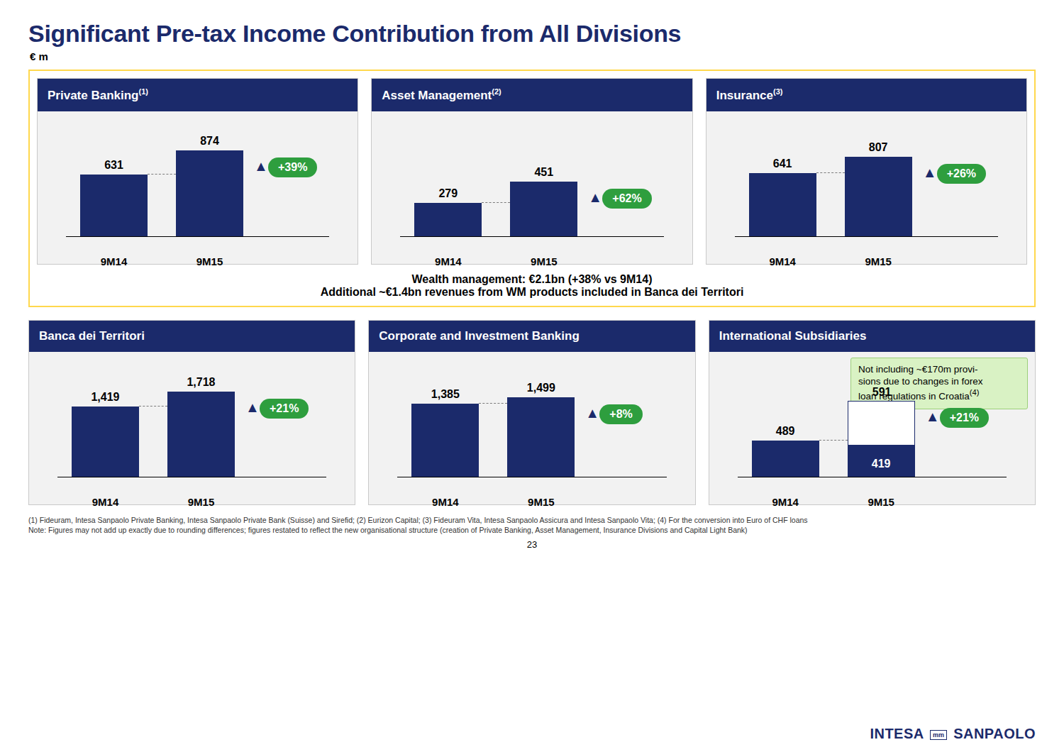Significant Pre-tax Income Contribution from All Divisions
€ m
Private Banking(1)
631
874
9M14 9M15
▲
+39%
Asset Management(2)
279
451
9M14 9M15
▲
+62%
Insurance(3)
641
807
9M14 9M15
▲
+26%
Wealth management: €2.1bn (+38% vs 9M14)
Additional ~€1.4bn revenues from WM products included in Banca dei Territori
Banca dei Territori
1,419
1,718
9M14 9M15
▲
+21%
Corporate and Investment Banking
1,385
1,499
9M14 9M15
▲
+8%
International Subsidiaries
Not including ~€170m provi-
sions due to changes in forex
loan regulations in Croatia(4)
489
419
591
9M14 9M15
▲
+21%
(1) Fideuram, Intesa Sanpaolo Private Banking, Intesa Sanpaolo Private Bank (Suisse) and Sirefid; (2) Eurizon Capital; (3) Fideuram Vita, Intesa Sanpaolo Assicura and Intesa Sanpaolo Vita; (4) For the conversion into Euro of CHF loans
Note: Figures may not add up exactly due to rounding differences; figures restated to reflect the new organisational structure (creation of Private Banking, Asset Management, Insurance Divisions and Capital Light Bank)
23
INTESA mm SANPAOLO